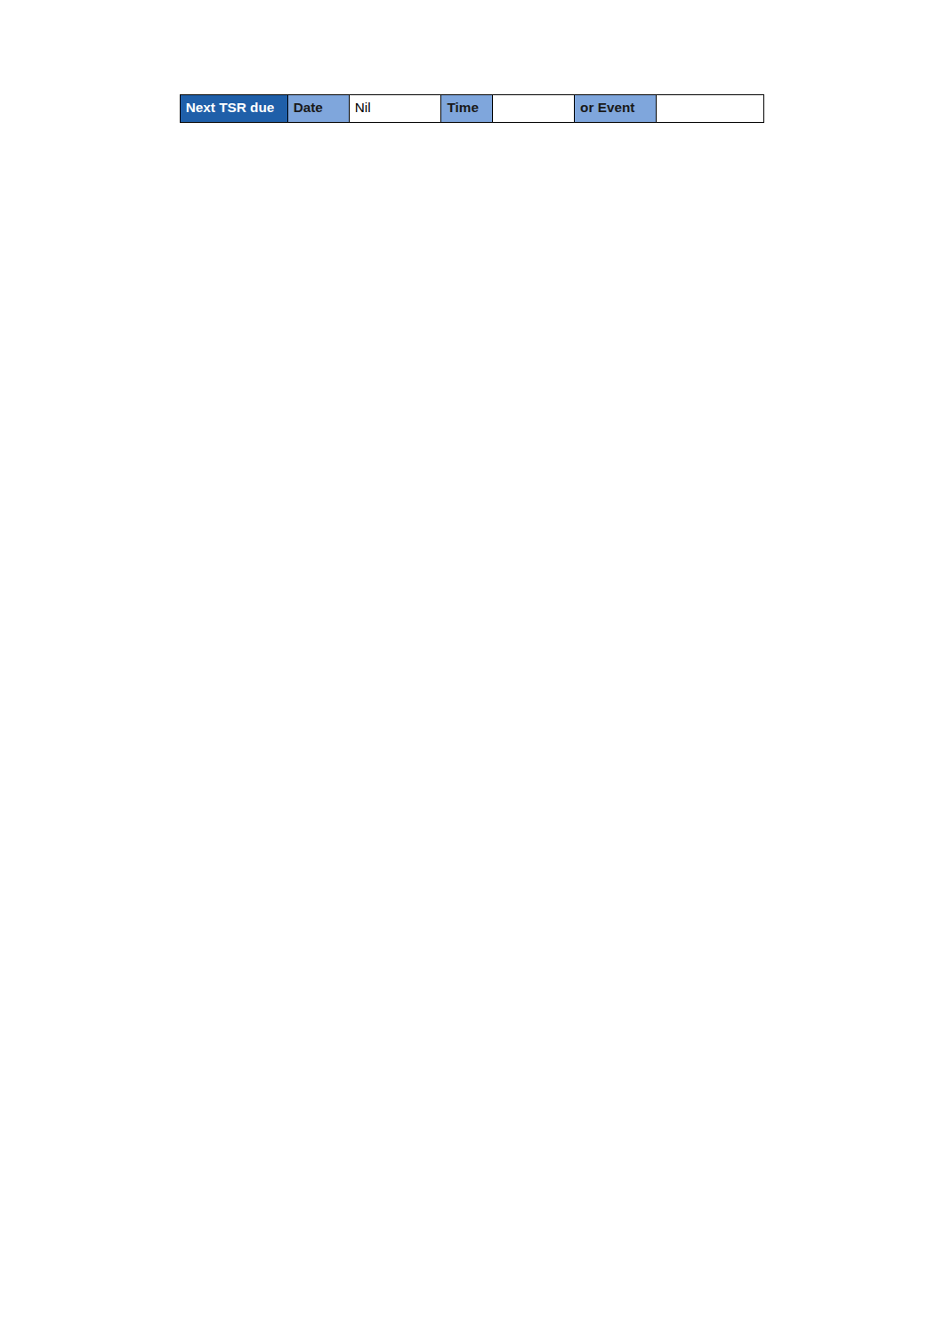| Next TSR due | Date | Nil | Time | | or Event | |